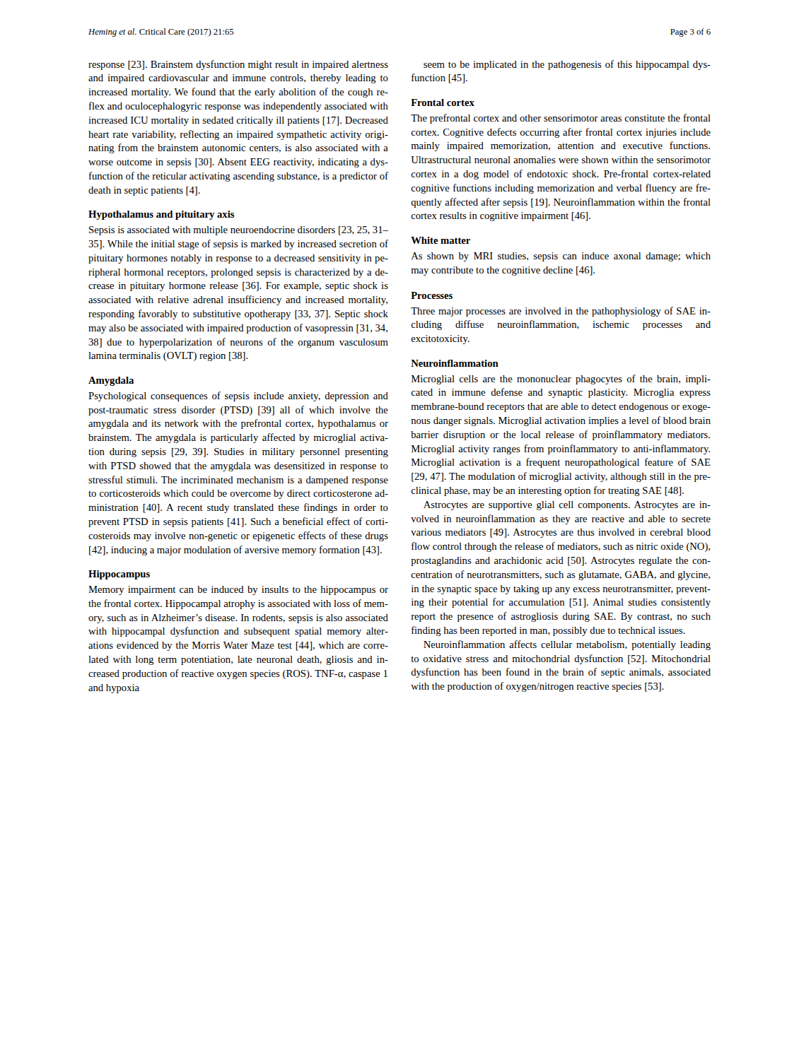Heming et al. Critical Care (2017) 21:65
Page 3 of 6
response [23]. Brainstem dysfunction might result in impaired alertness and impaired cardiovascular and immune controls, thereby leading to increased mortality. We found that the early abolition of the cough reflex and oculocephalogyric response was independently associated with increased ICU mortality in sedated critically ill patients [17]. Decreased heart rate variability, reflecting an impaired sympathetic activity originating from the brainstem autonomic centers, is also associated with a worse outcome in sepsis [30]. Absent EEG reactivity, indicating a dysfunction of the reticular activating ascending substance, is a predictor of death in septic patients [4].
Hypothalamus and pituitary axis
Sepsis is associated with multiple neuroendocrine disorders [23, 25, 31–35]. While the initial stage of sepsis is marked by increased secretion of pituitary hormones notably in response to a decreased sensitivity in peripheral hormonal receptors, prolonged sepsis is characterized by a decrease in pituitary hormone release [36]. For example, septic shock is associated with relative adrenal insufficiency and increased mortality, responding favorably to substitutive opotherapy [33, 37]. Septic shock may also be associated with impaired production of vasopressin [31, 34, 38] due to hyperpolarization of neurons of the organum vasculosum lamina terminalis (OVLT) region [38].
Amygdala
Psychological consequences of sepsis include anxiety, depression and post-traumatic stress disorder (PTSD) [39] all of which involve the amygdala and its network with the prefrontal cortex, hypothalamus or brainstem. The amygdala is particularly affected by microglial activation during sepsis [29, 39]. Studies in military personnel presenting with PTSD showed that the amygdala was desensitized in response to stressful stimuli. The incriminated mechanism is a dampened response to corticosteroids which could be overcome by direct corticosterone administration [40]. A recent study translated these findings in order to prevent PTSD in sepsis patients [41]. Such a beneficial effect of corticosteroids may involve non-genetic or epigenetic effects of these drugs [42], inducing a major modulation of aversive memory formation [43].
Hippocampus
Memory impairment can be induced by insults to the hippocampus or the frontal cortex. Hippocampal atrophy is associated with loss of memory, such as in Alzheimer’s disease. In rodents, sepsis is also associated with hippocampal dysfunction and subsequent spatial memory alterations evidenced by the Morris Water Maze test [44], which are correlated with long term potentiation, late neuronal death, gliosis and increased production of reactive oxygen species (ROS). TNF-α, caspase 1 and hypoxia
seem to be implicated in the pathogenesis of this hippocampal dysfunction [45].
Frontal cortex
The prefrontal cortex and other sensorimotor areas constitute the frontal cortex. Cognitive defects occurring after frontal cortex injuries include mainly impaired memorization, attention and executive functions. Ultrastructural neuronal anomalies were shown within the sensorimotor cortex in a dog model of endotoxic shock. Pre-frontal cortex-related cognitive functions including memorization and verbal fluency are frequently affected after sepsis [19]. Neuroinflammation within the frontal cortex results in cognitive impairment [46].
White matter
As shown by MRI studies, sepsis can induce axonal damage; which may contribute to the cognitive decline [46].
Processes
Three major processes are involved in the pathophysiology of SAE including diffuse neuroinflammation, ischemic processes and excitotoxicity.
Neuroinflammation
Microglial cells are the mononuclear phagocytes of the brain, implicated in immune defense and synaptic plasticity. Microglia express membrane-bound receptors that are able to detect endogenous or exogenous danger signals. Microglial activation implies a level of blood brain barrier disruption or the local release of proinflammatory mediators. Microglial activity ranges from proinflammatory to anti-inflammatory. Microglial activation is a frequent neuropathological feature of SAE [29, 47]. The modulation of microglial activity, although still in the pre-clinical phase, may be an interesting option for treating SAE [48].
Astrocytes are supportive glial cell components. Astrocytes are involved in neuroinflammation as they are reactive and able to secrete various mediators [49]. Astrocytes are thus involved in cerebral blood flow control through the release of mediators, such as nitric oxide (NO), prostaglandins and arachidonic acid [50]. Astrocytes regulate the concentration of neurotransmitters, such as glutamate, GABA, and glycine, in the synaptic space by taking up any excess neurotransmitter, preventing their potential for accumulation [51]. Animal studies consistently report the presence of astrogliosis during SAE. By contrast, no such finding has been reported in man, possibly due to technical issues.
Neuroinflammation affects cellular metabolism, potentially leading to oxidative stress and mitochondrial dysfunction [52]. Mitochondrial dysfunction has been found in the brain of septic animals, associated with the production of oxygen/nitrogen reactive species [53].